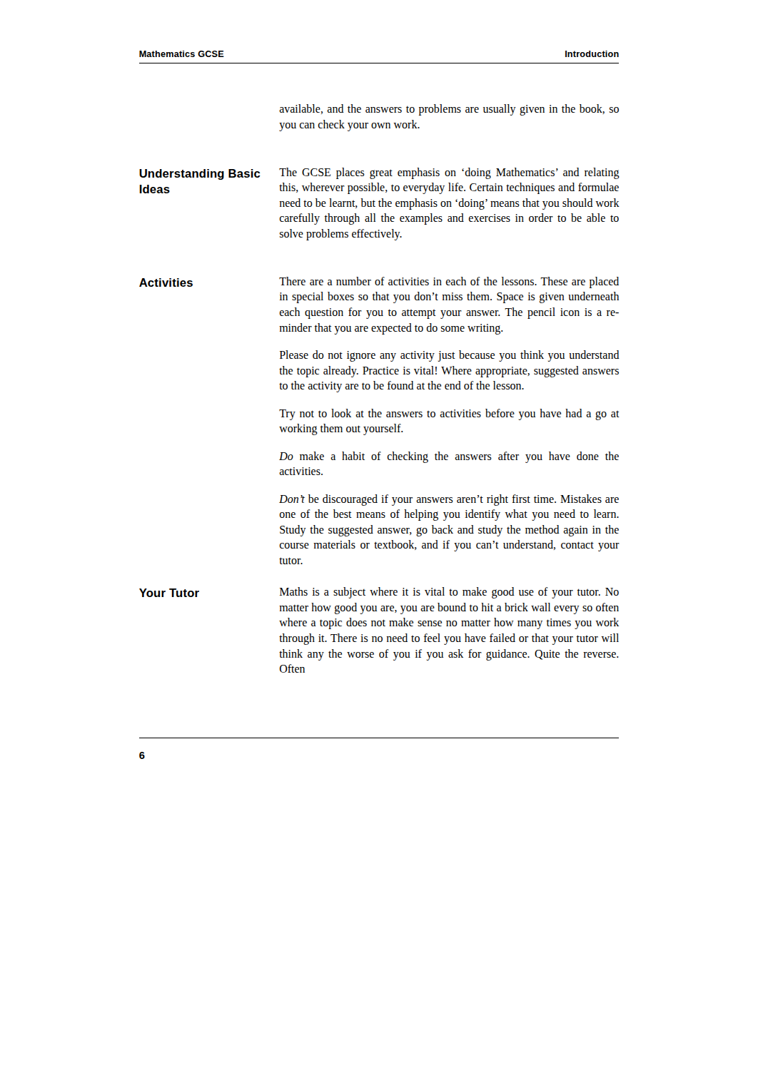Mathematics GCSE
Introduction
available, and the answers to problems are usually given in the book, so you can check your own work.
Understanding Basic Ideas
The GCSE places great emphasis on ‘doing Mathematics’ and relating this, wherever possible, to everyday life. Certain techniques and formulae need to be learnt, but the emphasis on ‘doing’ means that you should work carefully through all the examples and exercises in order to be able to solve problems effectively.
Activities
There are a number of activities in each of the lessons. These are placed in special boxes so that you don’t miss them. Space is given underneath each question for you to attempt your answer. The pencil icon is a reminder that you are expected to do some writing.
Please do not ignore any activity just because you think you understand the topic already. Practice is vital! Where appropriate, suggested answers to the activity are to be found at the end of the lesson.
Try not to look at the answers to activities before you have had a go at working them out yourself.
Do make a habit of checking the answers after you have done the activities.
Don’t be discouraged if your answers aren’t right first time. Mistakes are one of the best means of helping you identify what you need to learn. Study the suggested answer, go back and study the method again in the course materials or textbook, and if you can’t understand, contact your tutor.
Your Tutor
Maths is a subject where it is vital to make good use of your tutor. No matter how good you are, you are bound to hit a brick wall every so often where a topic does not make sense no matter how many times you work through it. There is no need to feel you have failed or that your tutor will think any the worse of you if you ask for guidance. Quite the reverse. Often
6